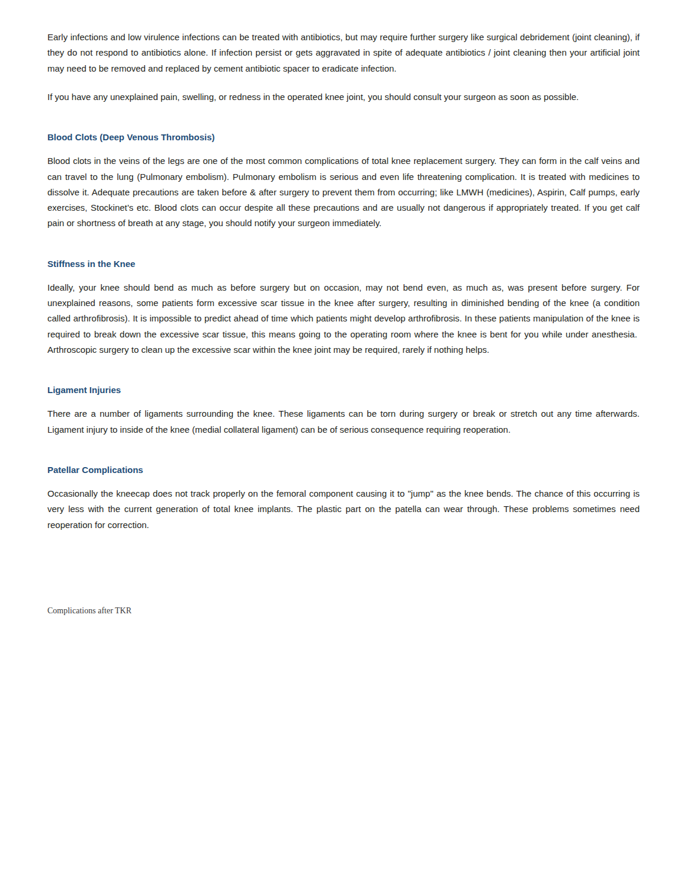Early infections and low virulence infections can be treated with antibiotics, but may require further surgery like surgical debridement (joint cleaning), if they do not respond to antibiotics alone. If infection persist or gets aggravated in spite of adequate antibiotics / joint cleaning then your artificial joint may need to be removed and replaced by cement antibiotic spacer to eradicate infection.
If you have any unexplained pain, swelling, or redness in the operated knee joint, you should consult your surgeon as soon as possible.
Blood Clots (Deep Venous Thrombosis)
Blood clots in the veins of the legs are one of the most common complications of total knee replacement surgery. They can form in the calf veins and can travel to the lung (Pulmonary embolism). Pulmonary embolism is serious and even life threatening complication. It is treated with medicines to dissolve it. Adequate precautions are taken before & after surgery to prevent them from occurring; like LMWH (medicines), Aspirin, Calf pumps, early exercises, Stockinet’s etc. Blood clots can occur despite all these precautions and are usually not dangerous if appropriately treated. If you get calf pain or shortness of breath at any stage, you should notify your surgeon immediately.
Stiffness in the Knee
Ideally, your knee should bend as much as before surgery but on occasion, may not bend even, as much as, was present before surgery. For unexplained reasons, some patients form excessive scar tissue in the knee after surgery, resulting in diminished bending of the knee (a condition called arthrofibrosis). It is impossible to predict ahead of time which patients might develop arthrofibrosis. In these patients manipulation of the knee is required to break down the excessive scar tissue, this means going to the operating room where the knee is bent for you while under anesthesia. Arthroscopic surgery to clean up the excessive scar within the knee joint may be required, rarely if nothing helps.
Ligament Injuries
There are a number of ligaments surrounding the knee. These ligaments can be torn during surgery or break or stretch out any time afterwards. Ligament injury to inside of the knee (medial collateral ligament) can be of serious consequence requiring reoperation.
Patellar Complications
Occasionally the kneecap does not track properly on the femoral component causing it to "jump" as the knee bends. The chance of this occurring is very less with the current generation of total knee implants. The plastic part on the patella can wear through. These problems sometimes need reoperation for correction.
Complications after TKR